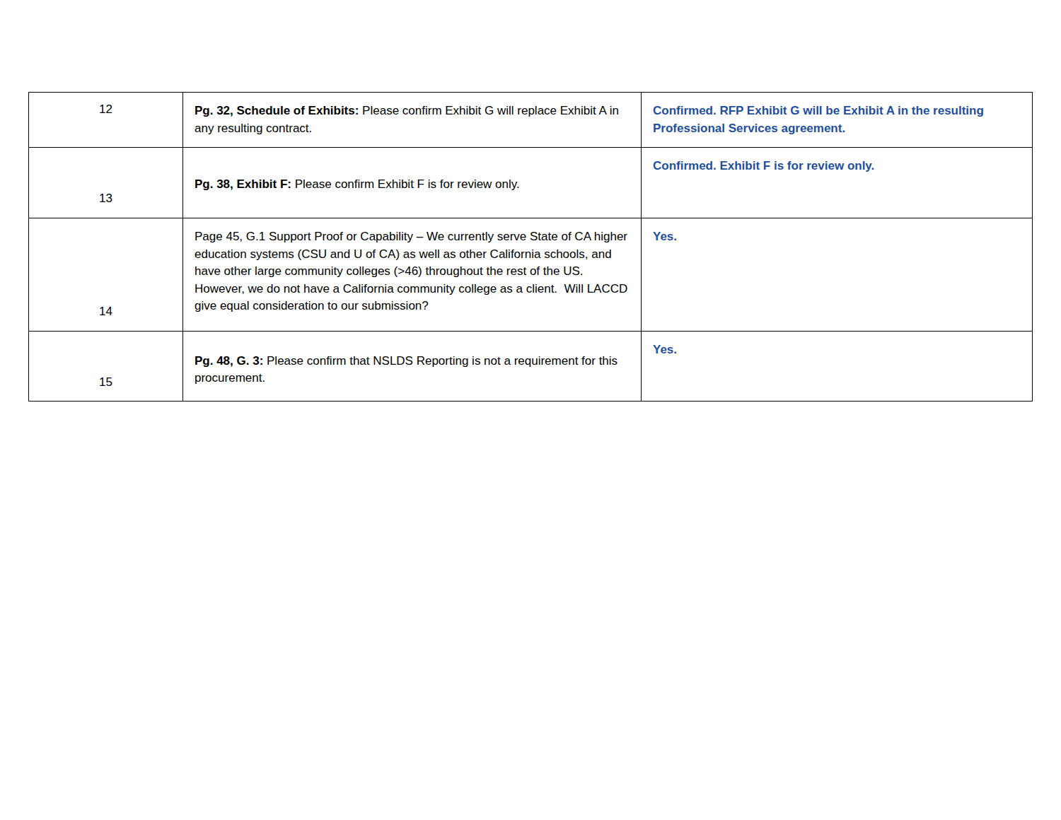| 12 | Pg. 32, Schedule of Exhibits: Please confirm Exhibit G will replace Exhibit A in any resulting contract. | Confirmed. RFP Exhibit G will be Exhibit A in the resulting Professional Services agreement. |
| 13 | Pg. 38, Exhibit F: Please confirm Exhibit F is for review only. | Confirmed. Exhibit F is for review only. |
| 14 | Page 45, G.1 Support Proof or Capability – We currently serve State of CA higher education systems (CSU and U of CA) as well as other California schools, and have other large community colleges (>46) throughout the rest of the US. However, we do not have a California community college as a client. Will LACCD give equal consideration to our submission? | Yes. |
| 15 | Pg. 48, G. 3: Please confirm that NSLDS Reporting is not a requirement for this procurement. | Yes. |